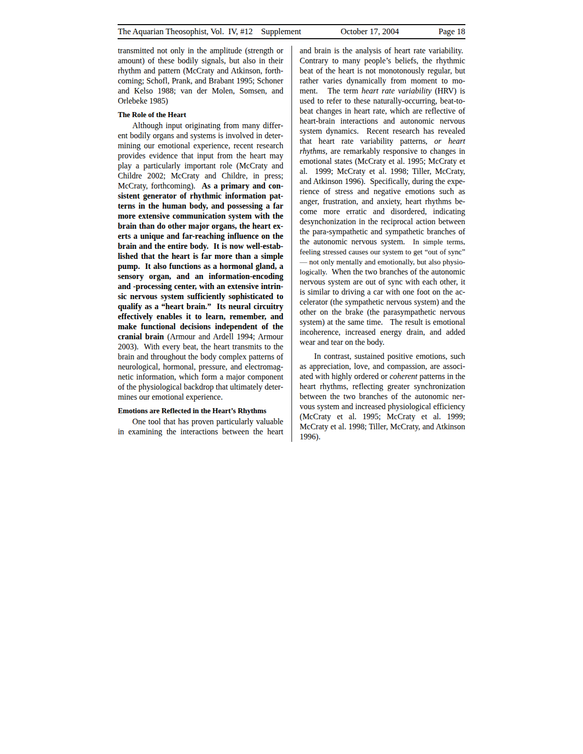The Aquarian Theosophist, Vol. IV, #12 Supplement October 17, 2004 Page 18
transmitted not only in the amplitude (strength or amount) of these bodily signals, but also in their rhythm and pattern (McCraty and Atkinson, forthcoming; Schofl, Prank, and Brabant 1995; Schoner and Kelso 1988; van der Molen, Somsen, and Orlebeke 1985)
The Role of the Heart
Although input originating from many different bodily organs and systems is involved in determining our emotional experience, recent research provides evidence that input from the heart may play a particularly important role (McCraty and Childre 2002; McCraty and Childre, in press; McCraty, forthcoming). As a primary and consistent generator of rhythmic information patterns in the human body, and possessing a far more extensive communication system with the brain than do other major organs, the heart exerts a unique and far-reaching influence on the brain and the entire body. It is now well-established that the heart is far more than a simple pump. It also functions as a hormonal gland, a sensory organ, and an information-encoding and -processing center, with an extensive intrinsic nervous system sufficiently sophisticated to qualify as a “heart brain.” Its neural circuitry effectively enables it to learn, remember, and make functional decisions independent of the cranial brain (Armour and Ardell 1994; Armour 2003). With every beat, the heart transmits to the brain and throughout the body complex patterns of neurological, hormonal, pressure, and electromagnetic information, which form a major component of the physiological backdrop that ultimately determines our emotional experience.
Emotions are Reflected in the Heart’s Rhythms
One tool that has proven particularly valuable in examining the interactions between the heart and brain is the analysis of heart rate variability. Contrary to many people’s beliefs, the rhythmic beat of the heart is not monotonously regular, but rather varies dynamically from moment to moment. The term heart rate variability (HRV) is used to refer to these naturally-occurring, beat-to-beat changes in heart rate, which are reflective of heart-brain interactions and autonomic nervous system dynamics. Recent research has revealed that heart rate variability patterns, or heart rhythms, are remarkably responsive to changes in emotional states (McCraty et al. 1995; McCraty et al. 1999; McCraty et al. 1998; Tiller, McCraty, and Atkinson 1996). Specifically, during the experience of stress and negative emotions such as anger, frustration, and anxiety, heart rhythms become more erratic and disordered, indicating desynchonization in the reciprocal action between the para-sympathetic and sympathetic branches of the autonomic nervous system. In simple terms, feeling stressed causes our system to get “out of sync” — not only mentally and emotionally, but also physiologically. When the two branches of the autonomic nervous system are out of sync with each other, it is similar to driving a car with one foot on the accelerator (the sympathetic nervous system) and the other on the brake (the parasympathetic nervous system) at the same time. The result is emotional incoherence, increased energy drain, and added wear and tear on the body.
In contrast, sustained positive emotions, such as appreciation, love, and compassion, are associated with highly ordered or coherent patterns in the heart rhythms, reflecting greater synchronization between the two branches of the autonomic nervous system and increased physiological efficiency (McCraty et al. 1995; McCraty et al. 1999; McCraty et al. 1998; Tiller, McCraty, and Atkinson 1996).